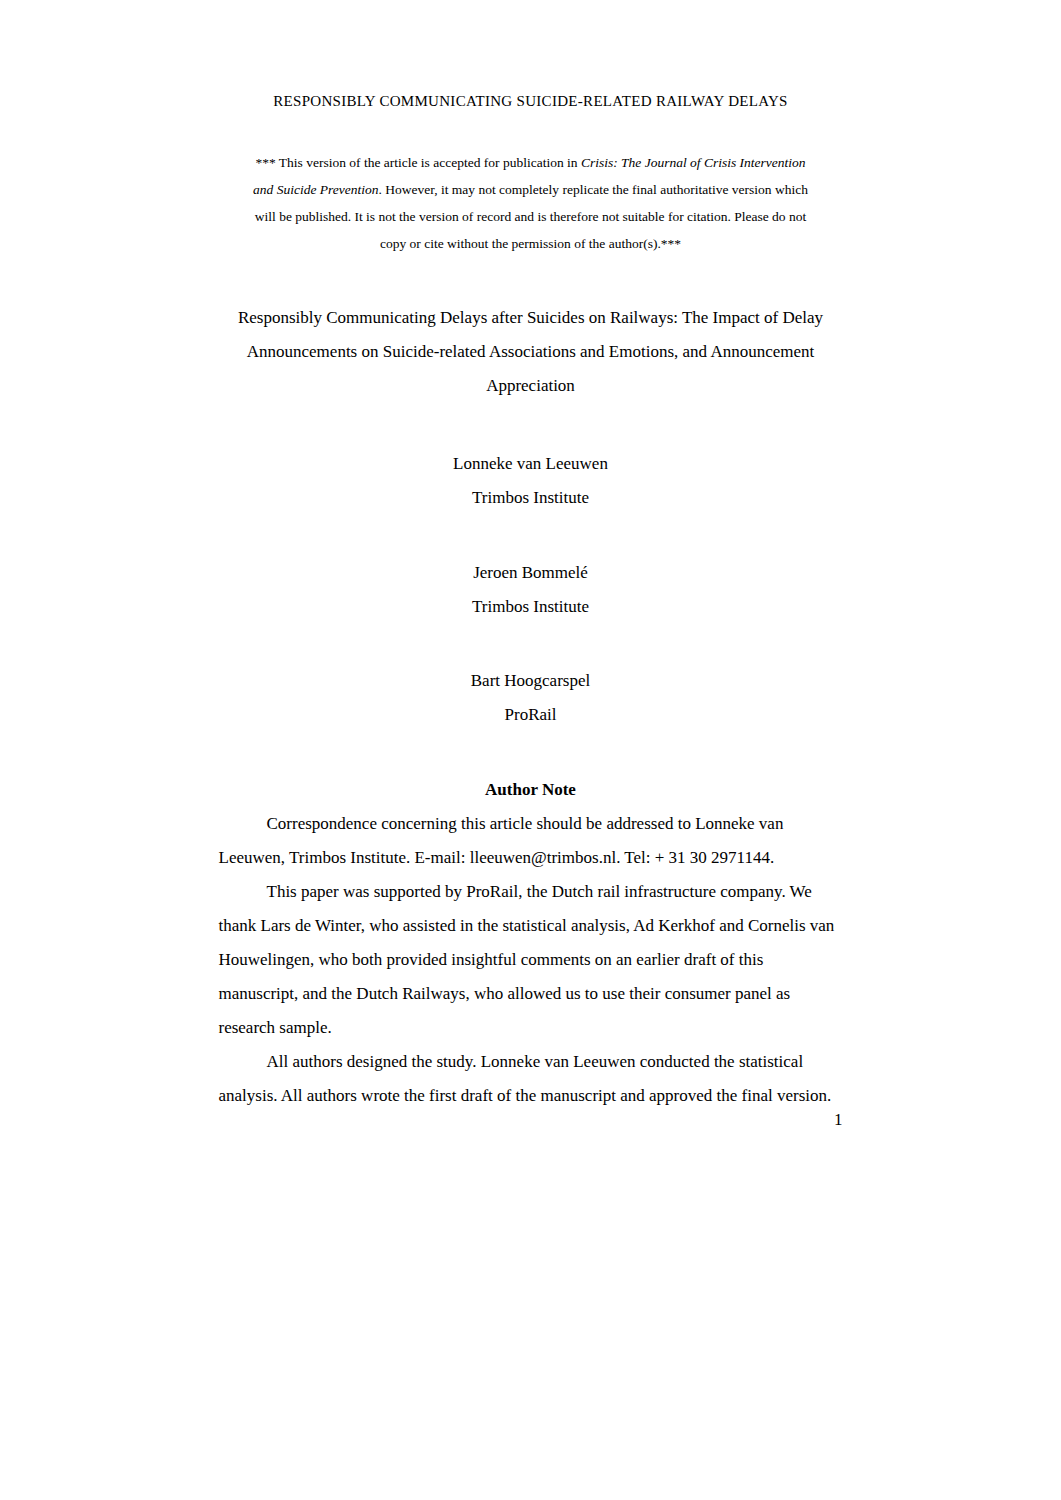RESPONSIBLY COMMUNICATING SUICIDE-RELATED RAILWAY DELAYS
*** This version of the article is accepted for publication in Crisis: The Journal of Crisis Intervention and Suicide Prevention. However, it may not completely replicate the final authoritative version which will be published. It is not the version of record and is therefore not suitable for citation. Please do not copy or cite without the permission of the author(s).***
Responsibly Communicating Delays after Suicides on Railways: The Impact of Delay Announcements on Suicide-related Associations and Emotions, and Announcement Appreciation
Lonneke van Leeuwen Trimbos Institute
Jeroen Bommelé Trimbos Institute
Bart Hoogcarspel ProRail
Author Note
Correspondence concerning this article should be addressed to Lonneke van Leeuwen, Trimbos Institute. E-mail: lleeuwen@trimbos.nl. Tel: + 31 30 2971144.
This paper was supported by ProRail, the Dutch rail infrastructure company. We thank Lars de Winter, who assisted in the statistical analysis, Ad Kerkhof and Cornelis van Houwelingen, who both provided insightful comments on an earlier draft of this manuscript, and the Dutch Railways, who allowed us to use their consumer panel as research sample.
All authors designed the study. Lonneke van Leeuwen conducted the statistical analysis. All authors wrote the first draft of the manuscript and approved the final version.
1